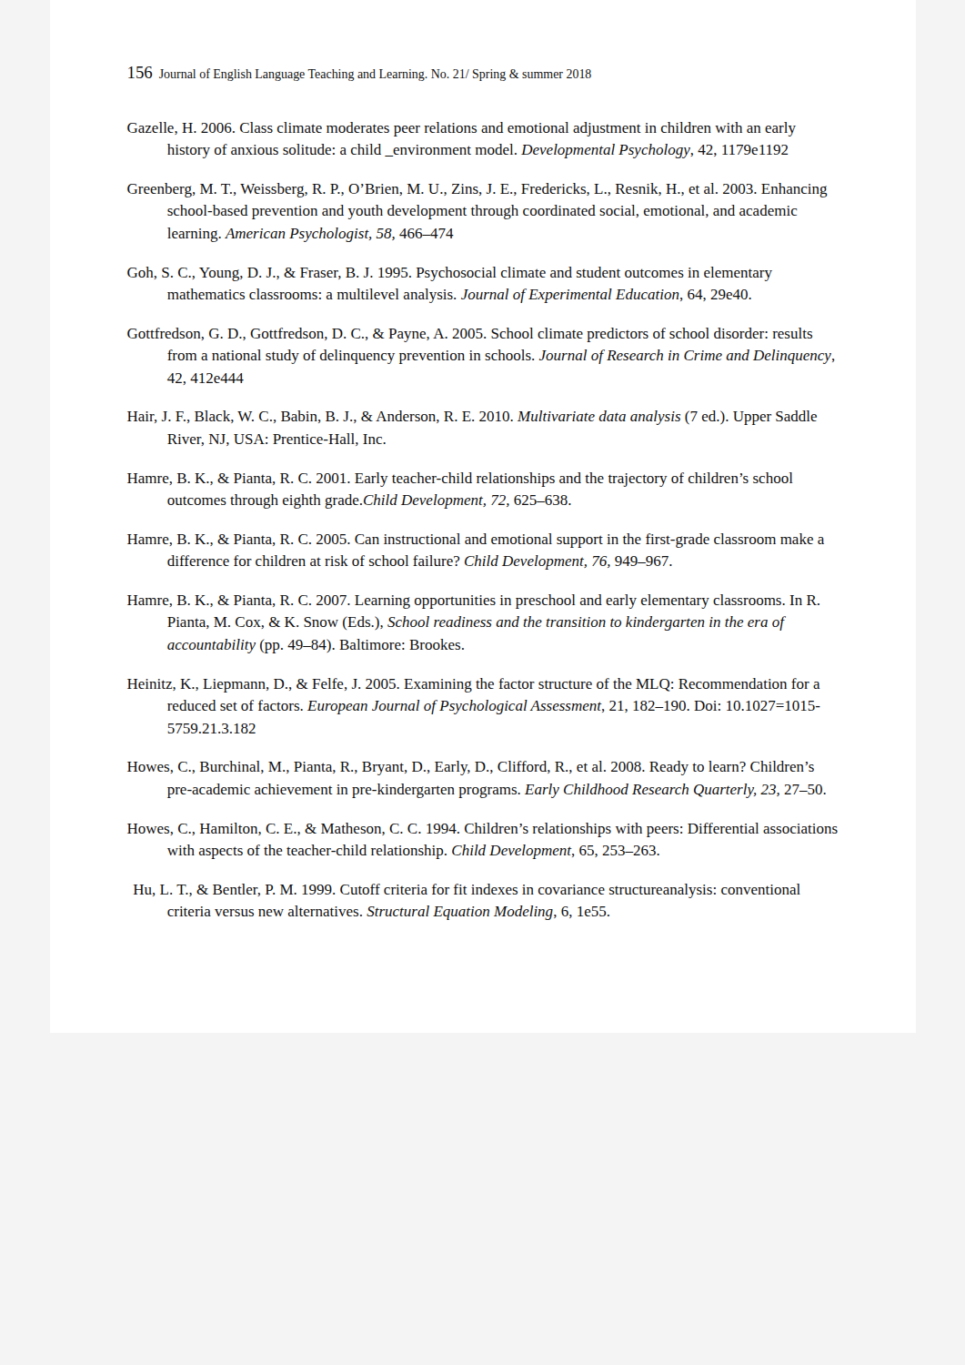156 Journal of English Language Teaching and Learning. No. 21/ Spring & summer 2018
Gazelle, H. 2006. Class climate moderates peer relations and emotional adjustment in children with an early history of anxious solitude: a child _environment model. Developmental Psychology, 42, 1179e1192
Greenberg, M. T., Weissberg, R. P., O’Brien, M. U., Zins, J. E., Fredericks, L., Resnik, H., et al. 2003. Enhancing school-based prevention and youth development through coordinated social, emotional, and academic learning. American Psychologist, 58, 466–474
Goh, S. C., Young, D. J., & Fraser, B. J. 1995. Psychosocial climate and student outcomes in elementary mathematics classrooms: a multilevel analysis. Journal of Experimental Education, 64, 29e40.
Gottfredson, G. D., Gottfredson, D. C., & Payne, A. 2005. School climate predictors of school disorder: results from a national study of delinquency prevention in schools. Journal of Research in Crime and Delinquency, 42, 412e444
Hair, J. F., Black, W. C., Babin, B. J., & Anderson, R. E. 2010. Multivariate data analysis (7 ed.). Upper Saddle River, NJ, USA: Prentice-Hall, Inc.
Hamre, B. K., & Pianta, R. C. 2001. Early teacher-child relationships and the trajectory of children’s school outcomes through eighth grade.Child Development, 72, 625–638.
Hamre, B. K., & Pianta, R. C. 2005. Can instructional and emotional support in the first-grade classroom make a difference for children at risk of school failure? Child Development, 76, 949–967.
Hamre, B. K., & Pianta, R. C. 2007. Learning opportunities in preschool and early elementary classrooms. In R. Pianta, M. Cox, & K. Snow (Eds.), School readiness and the transition to kindergarten in the era of accountability (pp. 49–84). Baltimore: Brookes.
Heinitz, K., Liepmann, D., & Felfe, J. 2005. Examining the factor structure of the MLQ: Recommendation for a reduced set of factors. European Journal of Psychological Assessment, 21, 182–190. Doi: 10.1027=1015-5759.21.3.182
Howes, C., Burchinal, M., Pianta, R., Bryant, D., Early, D., Clifford, R., et al. 2008. Ready to learn? Children’s pre-academic achievement in pre-kindergarten programs. Early Childhood Research Quarterly, 23, 27–50.
Howes, C., Hamilton, C. E., & Matheson, C. C. 1994. Children’s relationships with peers: Differential associations with aspects of the teacher-child relationship. Child Development, 65, 253–263.
Hu, L. T., & Bentler, P. M. 1999. Cutoff criteria for fit indexes in covariance structureanalysis: conventional criteria versus new alternatives. Structural Equation Modeling, 6, 1e55.